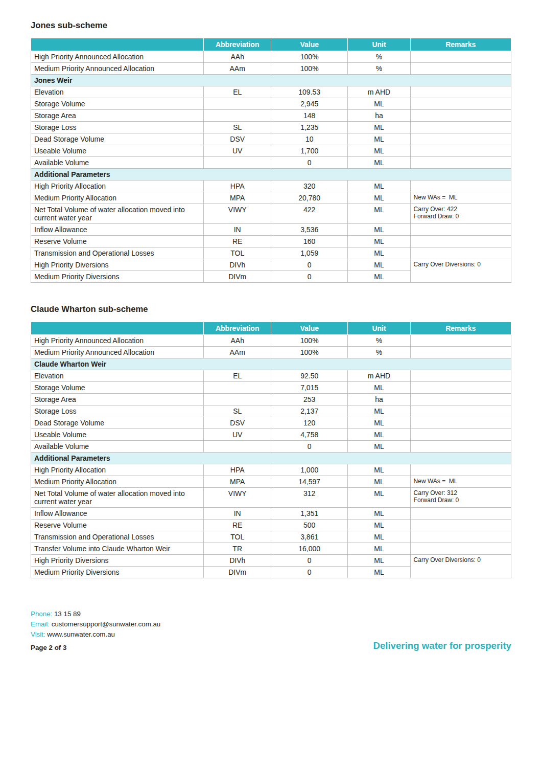Jones sub-scheme
| | Abbreviation | Value | Unit | Remarks |
| --- | --- | --- | --- | --- |
| High Priority Announced Allocation | AAh | 100% | % | |
| Medium Priority Announced Allocation | AAm | 100% | % | |
| Jones Weir |
| Elevation | EL | 109.53 | m AHD | |
| Storage Volume | | 2,945 | ML | |
| Storage Area | | 148 | ha | |
| Storage Loss | SL | 1,235 | ML | |
| Dead Storage Volume | DSV | 10 | ML | |
| Useable Volume | UV | 1,700 | ML | |
| Available Volume | | 0 | ML | |
| Additional Parameters |
| High Priority Allocation | HPA | 320 | ML | |
| Medium Priority Allocation | MPA | 20,780 | ML | New WAs = ML |
| Net Total Volume of water allocation moved into current water year | VIWY | 422 | ML | Carry Over: 422 Forward Draw: 0 |
| Inflow Allowance | IN | 3,536 | ML | |
| Reserve Volume | RE | 160 | ML | |
| Transmission and Operational Losses | TOL | 1,059 | ML | |
| High Priority Diversions | DIVh | 0 | ML | Carry Over Diversions: 0 |
| Medium Priority Diversions | DIVm | 0 | ML |
Claude Wharton sub-scheme
| | Abbreviation | Value | Unit | Remarks |
| --- | --- | --- | --- | --- |
| High Priority Announced Allocation | AAh | 100% | % | |
| Medium Priority Announced Allocation | AAm | 100% | % | |
| Claude Wharton Weir |
| Elevation | EL | 92.50 | m AHD | |
| Storage Volume | | 7,015 | ML | |
| Storage Area | | 253 | ha | |
| Storage Loss | SL | 2,137 | ML | |
| Dead Storage Volume | DSV | 120 | ML | |
| Useable Volume | UV | 4,758 | ML | |
| Available Volume | | 0 | ML | |
| Additional Parameters |
| High Priority Allocation | HPA | 1,000 | ML | |
| Medium Priority Allocation | MPA | 14,597 | ML | New WAs = ML |
| Net Total Volume of water allocation moved into current water year | VIWY | 312 | ML | Carry Over: 312 Forward Draw: 0 |
| Inflow Allowance | IN | 1,351 | ML | |
| Reserve Volume | RE | 500 | ML | |
| Transmission and Operational Losses | TOL | 3,861 | ML | |
| Transfer Volume into Claude Wharton Weir | TR | 16,000 | ML | |
| High Priority Diversions | DIVh | 0 | ML | Carry Over Diversions: 0 |
| Medium Priority Diversions | DIVm | 0 | ML |
Phone: 13 15 89
Email: customersupport@sunwater.com.au
Visit: www.sunwater.com.au
Page 2 of 3
Delivering water for prosperity